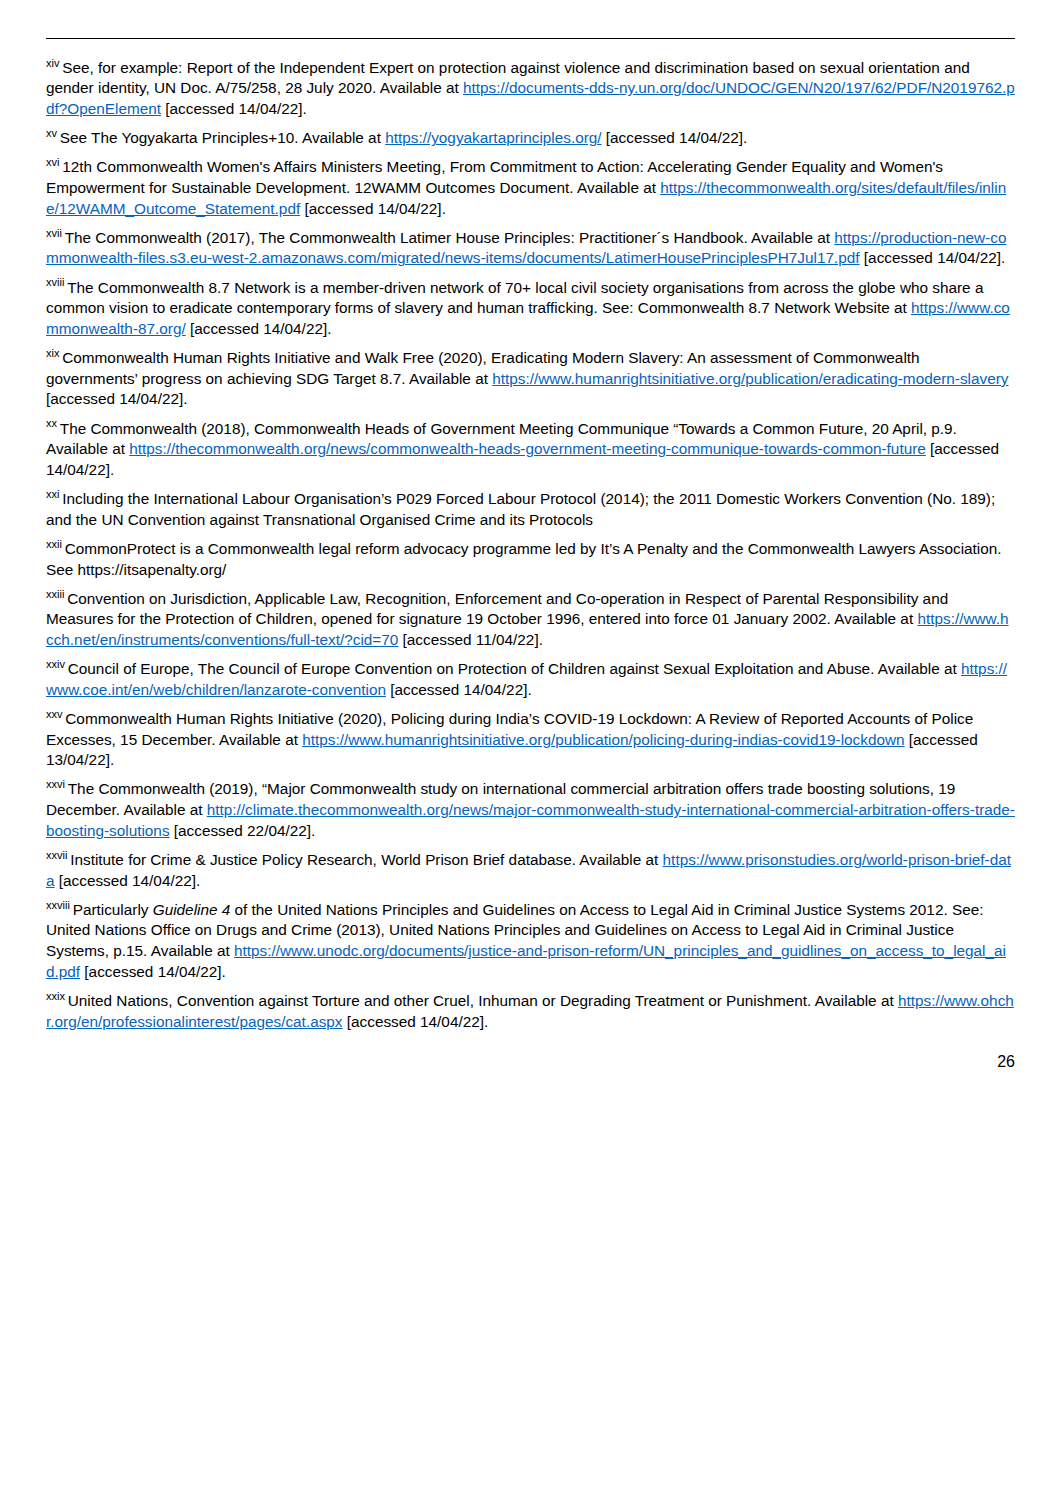xivSee, for example: Report of the Independent Expert on protection against violence and discrimination based on sexual orientation and gender identity, UN Doc. A/75/258, 28 July 2020. Available at https://documents-dds-ny.un.org/doc/UNDOC/GEN/N20/197/62/PDF/N2019762.pdf?OpenElement [accessed 14/04/22].
xvSee The Yogyakarta Principles+10. Available at https://yogyakartaprinciples.org/ [accessed 14/04/22].
xvi12th Commonwealth Women's Affairs Ministers Meeting, From Commitment to Action: Accelerating Gender Equality and Women's Empowerment for Sustainable Development. 12WAMM Outcomes Document. Available at https://thecommonwealth.org/sites/default/files/inline/12WAMM_Outcome_Statement.pdf [accessed 14/04/22].
xviiThe Commonwealth (2017), The Commonwealth Latimer House Principles: Practitioner´s Handbook. Available at https://production-new-commonwealth-files.s3.eu-west-2.amazonaws.com/migrated/news-items/documents/LatimerHousePrinciplesPH7Jul17.pdf [accessed 14/04/22].
xviiiThe Commonwealth 8.7 Network is a member-driven network of 70+ local civil society organisations from across the globe who share a common vision to eradicate contemporary forms of slavery and human trafficking. See: Commonwealth 8.7 Network Website at https://www.commonwealth-87.org/ [accessed 14/04/22].
xixCommonwealth Human Rights Initiative and Walk Free (2020), Eradicating Modern Slavery: An assessment of Commonwealth governments’ progress on achieving SDG Target 8.7. Available at https://www.humanrightsinitiative.org/publication/eradicating-modern-slavery [accessed 14/04/22].
xxThe Commonwealth (2018), Commonwealth Heads of Government Meeting Communique “Towards a Common Future, 20 April, p.9. Available at https://thecommonwealth.org/news/commonwealth-heads-government-meeting-communique-towards-common-future [accessed 14/04/22].
xxiIncluding the International Labour Organisation’s P029 Forced Labour Protocol (2014); the 2011 Domestic Workers Convention (No. 189); and the UN Convention against Transnational Organised Crime and its Protocols
xxiiCommonProtect is a Commonwealth legal reform advocacy programme led by It’s A Penalty and the Commonwealth Lawyers Association. See https://itsapenalty.org/
xxiiiConvention on Jurisdiction, Applicable Law, Recognition, Enforcement and Co-operation in Respect of Parental Responsibility and Measures for the Protection of Children, opened for signature 19 October 1996, entered into force 01 January 2002. Available at https://www.hcch.net/en/instruments/conventions/full-text/?cid=70 [accessed 11/04/22].
xxivCouncil of Europe, The Council of Europe Convention on Protection of Children against Sexual Exploitation and Abuse. Available at https://www.coe.int/en/web/children/lanzarote-convention [accessed 14/04/22].
xxvCommonwealth Human Rights Initiative (2020), Policing during India’s COVID-19 Lockdown: A Review of Reported Accounts of Police Excesses, 15 December. Available at https://www.humanrightsinitiative.org/publication/policing-during-indias-covid19-lockdown [accessed 13/04/22].
xxviThe Commonwealth (2019), “Major Commonwealth study on international commercial arbitration offers trade boosting solutions, 19 December. Available at http://climate.thecommonwealth.org/news/major-commonwealth-study-international-commercial-arbitration-offers-trade-boosting-solutions [accessed 22/04/22].
xxviiInstitute for Crime & Justice Policy Research, World Prison Brief database. Available at https://www.prisonstudies.org/world-prison-brief-data [accessed 14/04/22].
xxviiiParticularly Guideline 4 of the United Nations Principles and Guidelines on Access to Legal Aid in Criminal Justice Systems 2012. See: United Nations Office on Drugs and Crime (2013), United Nations Principles and Guidelines on Access to Legal Aid in Criminal Justice Systems, p.15. Available at https://www.unodc.org/documents/justice-and-prison-reform/UN_principles_and_guidlines_on_access_to_legal_aid.pdf [accessed 14/04/22].
xxixUnited Nations, Convention against Torture and other Cruel, Inhuman or Degrading Treatment or Punishment. Available at https://www.ohchr.org/en/professionalinterest/pages/cat.aspx [accessed 14/04/22].
26